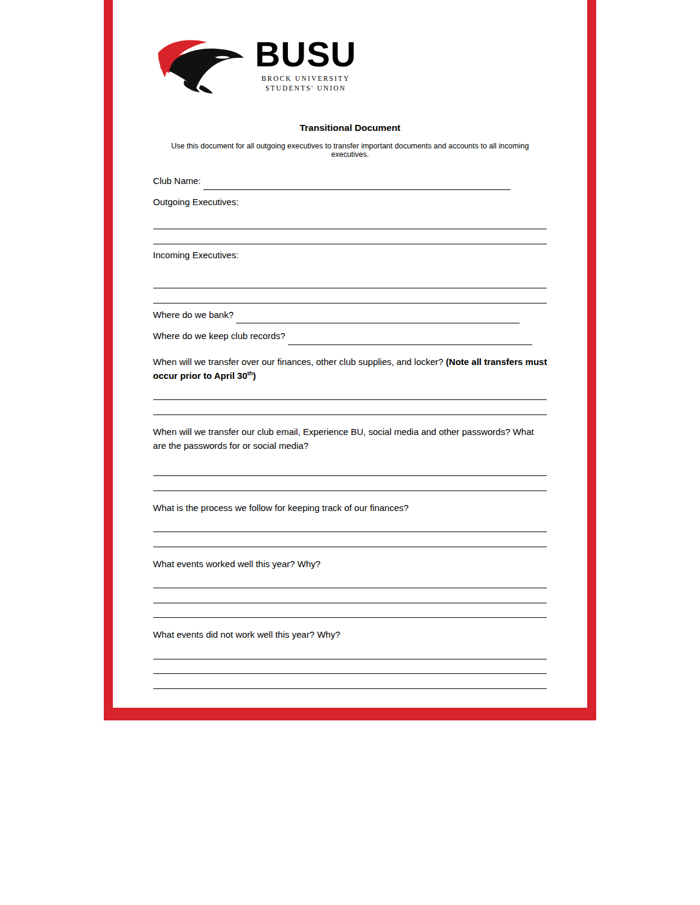BUSU
BROCK UNIVERSITY
STUDENTS' UNION
Transitional Document
Use this document for all outgoing executives to transfer important documents and accounts to all incoming executives.
Club Name:
Outgoing Executives:
Incoming Executives:
Where do we bank?
Where do we keep club records?
When will we transfer over our finances, other club supplies, and locker? (Note all transfers must occur prior to April 30th)
When will we transfer our club email, Experience BU, social media and other passwords? What are the passwords for or social media?
What is the process we follow for keeping track of our finances?
What events worked well this year? Why?
What events did not work well this year? Why?